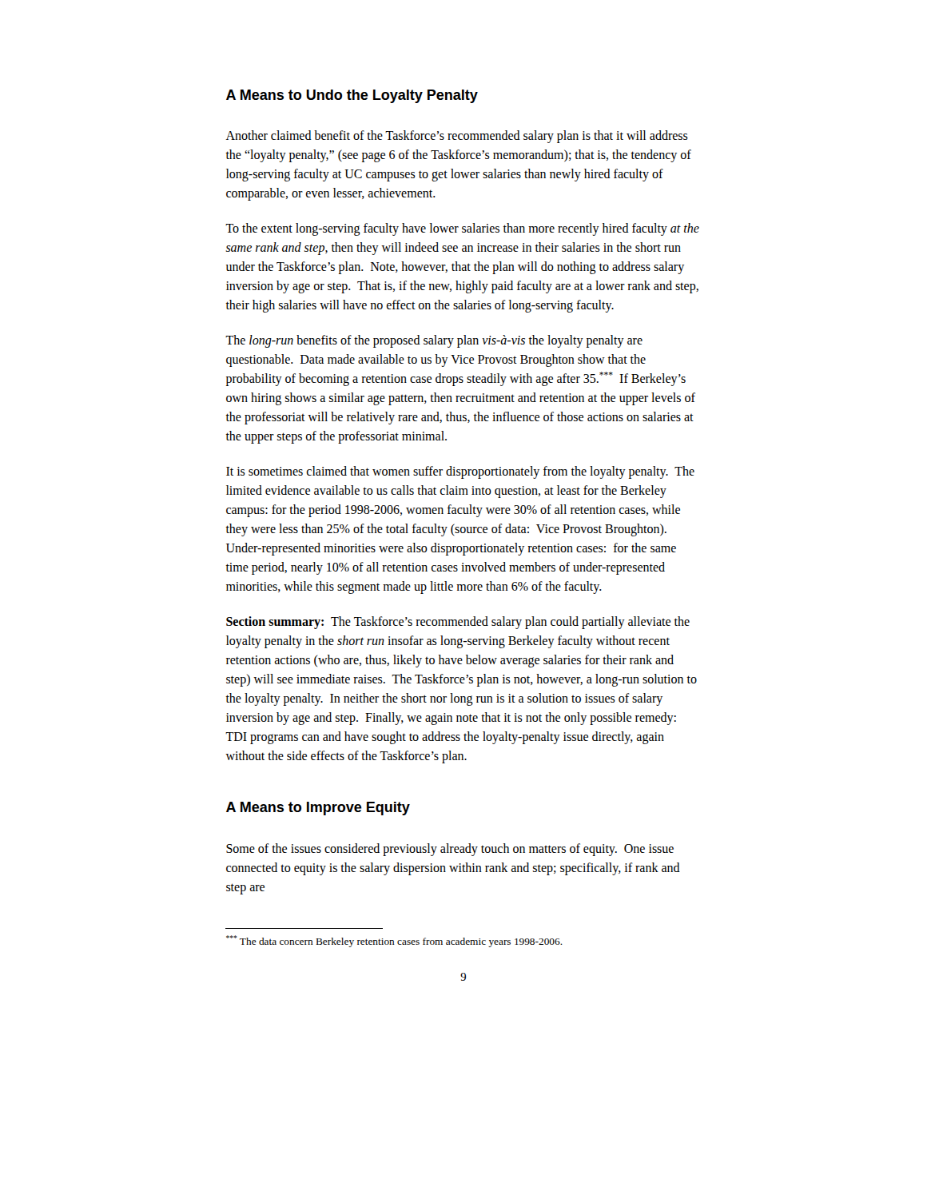A Means to Undo the Loyalty Penalty
Another claimed benefit of the Taskforce’s recommended salary plan is that it will address the “loyalty penalty,” (see page 6 of the Taskforce’s memorandum); that is, the tendency of long-serving faculty at UC campuses to get lower salaries than newly hired faculty of comparable, or even lesser, achievement.
To the extent long-serving faculty have lower salaries than more recently hired faculty at the same rank and step, then they will indeed see an increase in their salaries in the short run under the Taskforce’s plan. Note, however, that the plan will do nothing to address salary inversion by age or step. That is, if the new, highly paid faculty are at a lower rank and step, their high salaries will have no effect on the salaries of long-serving faculty.
The long-run benefits of the proposed salary plan vis-à-vis the loyalty penalty are questionable. Data made available to us by Vice Provost Broughton show that the probability of becoming a retention case drops steadily with age after 35.*** If Berkeley’s own hiring shows a similar age pattern, then recruitment and retention at the upper levels of the professoriat will be relatively rare and, thus, the influence of those actions on salaries at the upper steps of the professoriat minimal.
It is sometimes claimed that women suffer disproportionately from the loyalty penalty. The limited evidence available to us calls that claim into question, at least for the Berkeley campus: for the period 1998-2006, women faculty were 30% of all retention cases, while they were less than 25% of the total faculty (source of data: Vice Provost Broughton). Under-represented minorities were also disproportionately retention cases: for the same time period, nearly 10% of all retention cases involved members of under-represented minorities, while this segment made up little more than 6% of the faculty.
Section summary: The Taskforce’s recommended salary plan could partially alleviate the loyalty penalty in the short run insofar as long-serving Berkeley faculty without recent retention actions (who are, thus, likely to have below average salaries for their rank and step) will see immediate raises. The Taskforce’s plan is not, however, a long-run solution to the loyalty penalty. In neither the short nor long run is it a solution to issues of salary inversion by age and step. Finally, we again note that it is not the only possible remedy: TDI programs can and have sought to address the loyalty-penalty issue directly, again without the side effects of the Taskforce’s plan.
A Means to Improve Equity
Some of the issues considered previously already touch on matters of equity. One issue connected to equity is the salary dispersion within rank and step; specifically, if rank and step are
*** The data concern Berkeley retention cases from academic years 1998-2006.
9